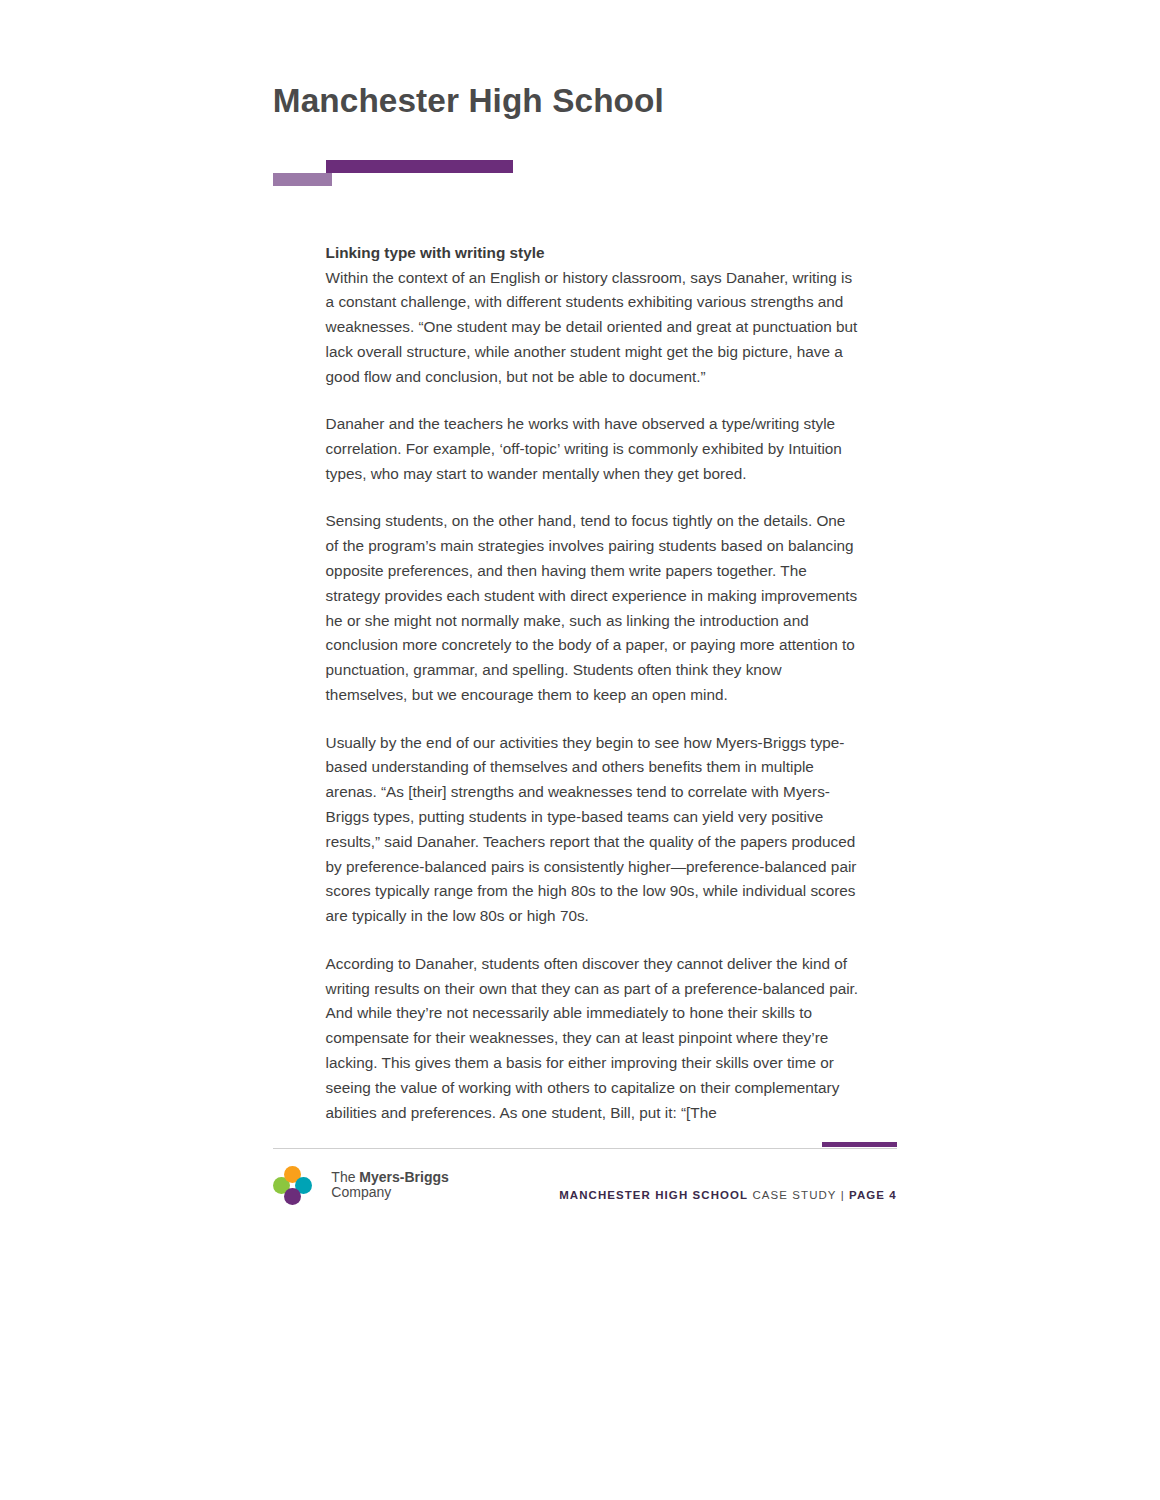Manchester High School
Linking type with writing style
Within the context of an English or history classroom, says Danaher, writing is a constant challenge, with different students exhibiting various strengths and weaknesses. “One student may be detail oriented and great at punctuation but lack overall structure, while another student might get the big picture, have a good flow and conclusion, but not be able to document.”
Danaher and the teachers he works with have observed a type/writing style correlation. For example, ‘off-topic’ writing is commonly exhibited by Intuition types, who may start to wander mentally when they get bored.
Sensing students, on the other hand, tend to focus tightly on the details. One of the program’s main strategies involves pairing students based on balancing opposite preferences, and then having them write papers together. The strategy provides each student with direct experience in making improvements he or she might not normally make, such as linking the introduction and conclusion more concretely to the body of a paper, or paying more attention to punctuation, grammar, and spelling. Students often think they know themselves, but we encourage them to keep an open mind.
Usually by the end of our activities they begin to see how Myers-Briggs type-based understanding of themselves and others benefits them in multiple arenas. “As [their] strengths and weaknesses tend to correlate with Myers-Briggs types, putting students in type-based teams can yield very positive results,” said Danaher. Teachers report that the quality of the papers produced by preference-balanced pairs is consistently higher—preference-balanced pair scores typically range from the high 80s to the low 90s, while individual scores are typically in the low 80s or high 70s.
According to Danaher, students often discover they cannot deliver the kind of writing results on their own that they can as part of a preference-balanced pair. And while they’re not necessarily able immediately to hone their skills to compensate for their weaknesses, they can at least pinpoint where they’re lacking. This gives them a basis for either improving their skills over time or seeing the value of working with others to capitalize on their complementary abilities and preferences. As one student, Bill, put it: “[The
The Myers-Briggs
Company
MANCHESTER HIGH SCHOOL CASE STUDY | PAGE 4